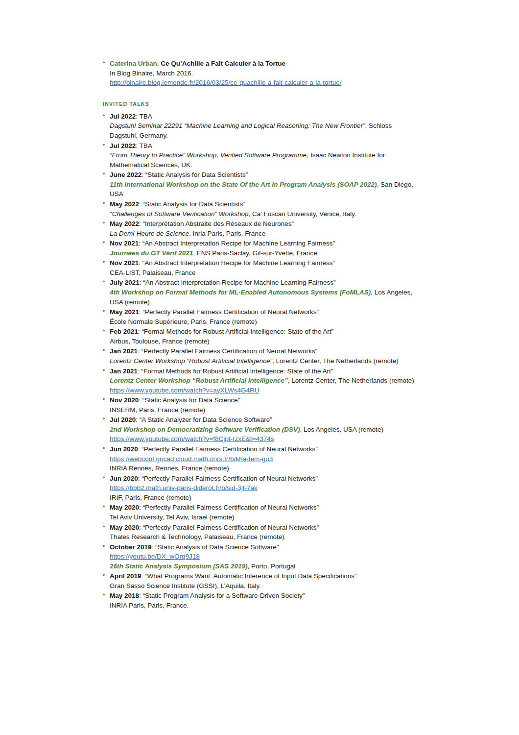Caterina Urban, Ce Qu’Achille a Fait Calculer à la Tortue In Blog Binaire, March 2016. http://binaire.blog.lemonde.fr/2016/03/25/ce-quachille-a-fait-calculer-a-la-tortue/
Invited Talks
Jul 2022: TBA Dagstuhl Seminar 22291 “Machine Learning and Logical Reasoning: The New Frontier”, Schloss Dagstuhl, Germany.
Jul 2022: TBA “From Theory to Practice” Workshop, Verified Software Programme, Isaac Newton Institute for Mathematical Sciences, UK.
June 2022: “Static Analysis for Data Scientists” 11th International Workshop on the State Of the Art in Program Analysis (SOAP 2022), San Diego, USA
May 2022: “Static Analysis for Data Scientists” "Challenges of Software Verification” Workshop, Ca’ Foscari University, Venice, Italy.
May 2022: “Interprétation Abstraite des Réseaux de Neurones” La Demi-Heure de Science, Inria Paris, Paris, France
Nov 2021: “An Abstract Interpretation Recipe for Machine Learning Fairness” Journées du GT Vérif 2021, ENS Paris-Saclay, Gif-sur-Yvette, France
Nov 2021: “An Abstract Interpretation Recipe for Machine Learning Fairness” CEA-LIST, Palaiseau, France
July 2021: “An Abstract Interpretation Recipe for Machine Learning Fairness” 4th Workshop on Formal Methods for ML-Enabled Autonomous Systems (FoMLAS), Los Angeles, USA (remote)
May 2021: “Perfectly Parallel Fairness Certification of Neural Networks” École Normale Supérieure, Paris, France (remote)
Feb 2021: “Formal Methods for Robust Artificial Intelligence: State of the Art” Airbus, Toulouse, France (remote)
Jan 2021: “Perfectly Parallel Fairness Certification of Neural Networks” Lorentz Center Workshop “Robust Artificial Intelligence”, Lorentz Center, The Netherlands (remote)
Jan 2021: “Formal Methods for Robust Artificial Intelligence: State of the Art” Lorentz Center Workshop “Robust Artificial Intelligence”, Lorentz Center, The Netherlands (remote) https://www.youtube.com/watch?v=ayXLWs4G4RU
Nov 2020: “Static Analysis for Data Science” INSERM, Paris, France (remote)
Jul 2020: “A Static Analyzer for Data Science Software” 2nd Workshop on Democratizing Software Verification (DSV), Los Angeles, USA (remote) https://www.youtube.com/watch?v=f8Cjpt-rzxE&t=4374s
Jun 2020: “Perfectly Parallel Fairness Certification of Neural Networks” https://webconf.gricad.cloud.math.cnrs.fr/b/kha-fem-gu3 INRIA Rennes, Rennes, France (remote)
Jun 2020: “Perfectly Parallel Fairness Certification of Neural Networks” https://bbb2.math.univ-paris-diderot.fr/b/sid-3jt-7ak IRIF, Paris, France (remote)
May 2020: “Perfectly Parallel Fairness Certification of Neural Networks” Tel Aviv University, Tel Aviv, Israel (remote)
May 2020: “Perfectly Parallel Fairness Certification of Neural Networks” Thales Research & Technology, Palaiseau, France (remote)
October 2019: “Static Analysis of Data Science Software" https://youtu.be/DX_wOrq9J18 26th Static Analysis Symposium (SAS 2019), Porto, Portugal
April 2019: “What Programs Want: Automatic Inference of Input Data Specifications” Gran Sasso Science Institute (GSSI), L’Aquila, Italy.
May 2018: “Static Program Analysis for a Software-Driven Society” INRIA Paris, Paris, France.